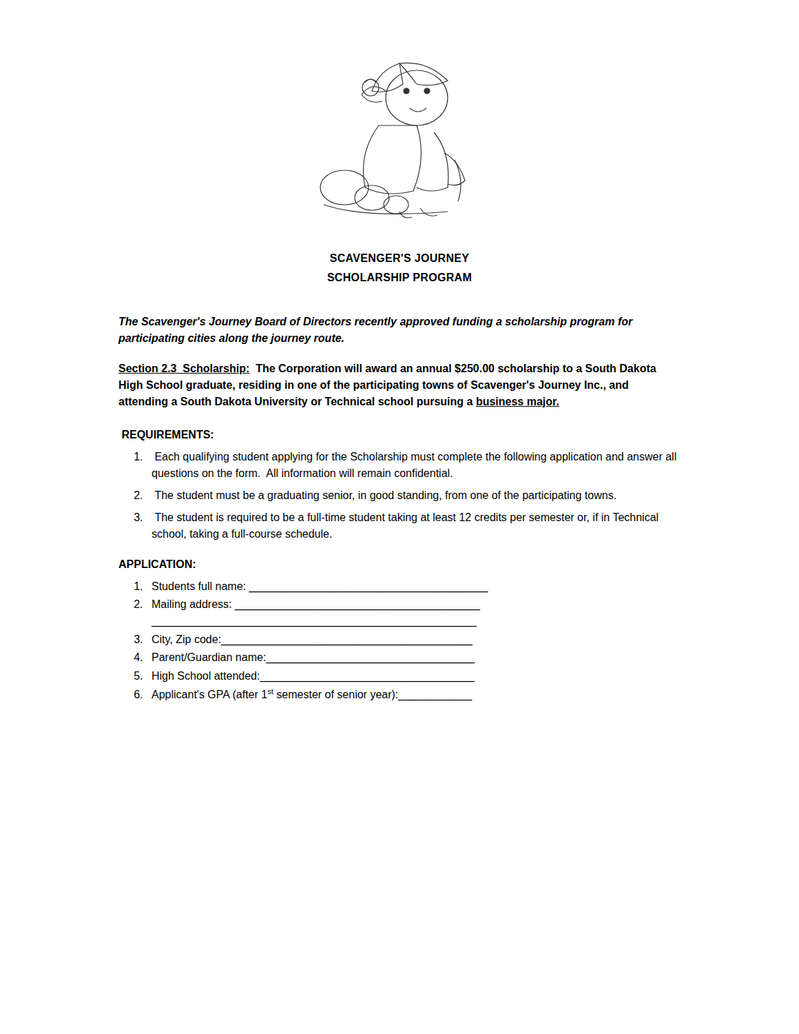SCAVENGER'S JOURNEY
SCHOLARSHIP PROGRAM
The Scavenger's Journey Board of Directors recently approved funding a scholarship program for participating cities along the journey route.
Section 2.3 Scholarship: The Corporation will award an annual $250.00 scholarship to a South Dakota High School graduate, residing in one of the participating towns of Scavenger's Journey Inc., and attending a South Dakota University or Technical school pursuing a business major.
REQUIREMENTS:
Each qualifying student applying for the Scholarship must complete the following application and answer all questions on the form. All information will remain confidential.
The student must be a graduating senior, in good standing, from one of the participating towns.
The student is required to be a full-time student taking at least 12 credits per semester or, if in Technical school, taking a full-course schedule.
APPLICATION:
Students full name: _______________________________________
Mailing address: ________________________________________
_____________________________________________________
City, Zip code:_________________________________________
Parent/Guardian name:__________________________________
High School attended:___________________________________
Applicant's GPA (after 1st semester of senior year):____________